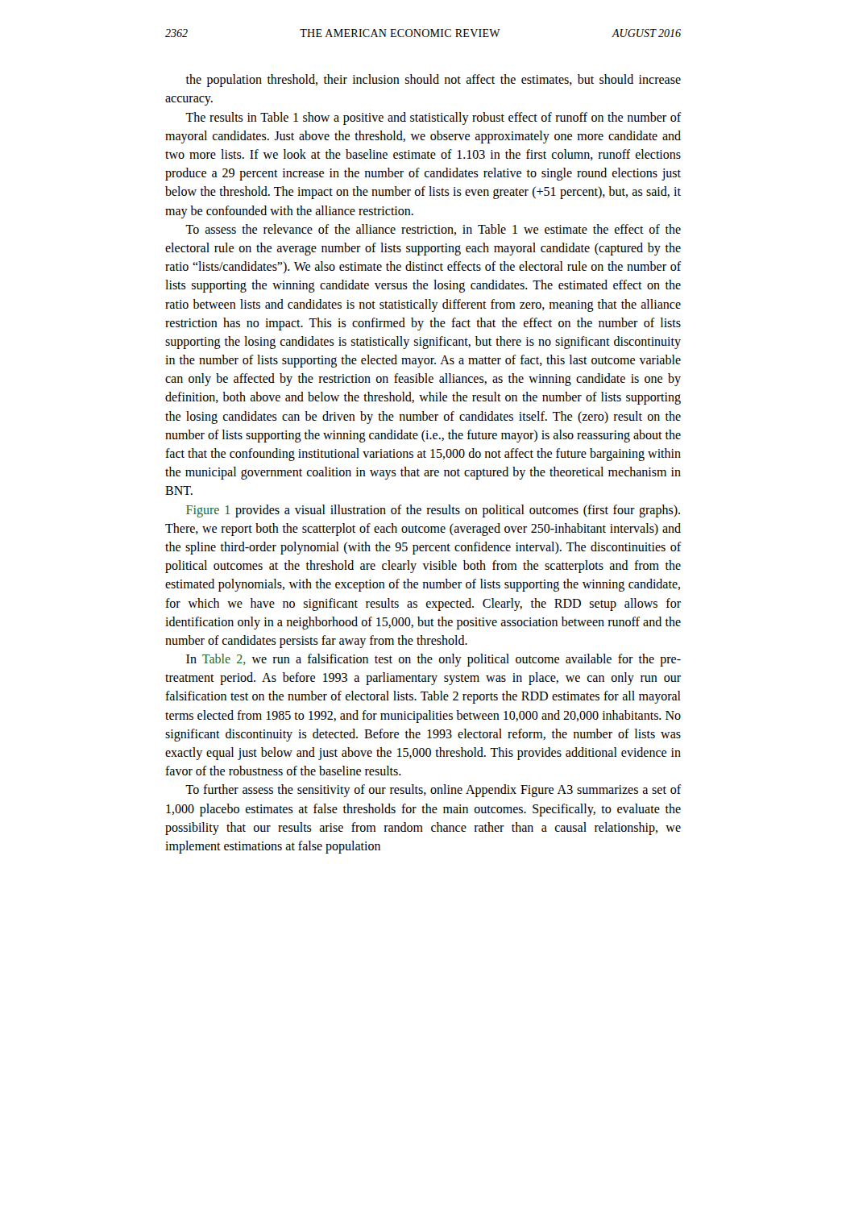2362 THE AMERICAN ECONOMIC REVIEW AUGUST 2016
the population threshold, their inclusion should not affect the estimates, but should increase accuracy.
The results in Table 1 show a positive and statistically robust effect of runoff on the number of mayoral candidates. Just above the threshold, we observe approximately one more candidate and two more lists. If we look at the baseline estimate of 1.103 in the first column, runoff elections produce a 29 percent increase in the number of candidates relative to single round elections just below the threshold. The impact on the number of lists is even greater (+51 percent), but, as said, it may be confounded with the alliance restriction.
To assess the relevance of the alliance restriction, in Table 1 we estimate the effect of the electoral rule on the average number of lists supporting each mayoral candidate (captured by the ratio “lists/candidates”). We also estimate the distinct effects of the electoral rule on the number of lists supporting the winning candidate versus the losing candidates. The estimated effect on the ratio between lists and candidates is not statistically different from zero, meaning that the alliance restriction has no impact. This is confirmed by the fact that the effect on the number of lists supporting the losing candidates is statistically significant, but there is no significant discontinuity in the number of lists supporting the elected mayor. As a matter of fact, this last outcome variable can only be affected by the restriction on feasible alliances, as the winning candidate is one by definition, both above and below the threshold, while the result on the number of lists supporting the losing candidates can be driven by the number of candidates itself. The (zero) result on the number of lists supporting the winning candidate (i.e., the future mayor) is also reassuring about the fact that the confounding institutional variations at 15,000 do not affect the future bargaining within the municipal government coalition in ways that are not captured by the theoretical mechanism in BNT.
Figure 1 provides a visual illustration of the results on political outcomes (first four graphs). There, we report both the scatterplot of each outcome (averaged over 250-inhabitant intervals) and the spline third-order polynomial (with the 95 percent confidence interval). The discontinuities of political outcomes at the threshold are clearly visible both from the scatterplots and from the estimated polynomials, with the exception of the number of lists supporting the winning candidate, for which we have no significant results as expected. Clearly, the RDD setup allows for identification only in a neighborhood of 15,000, but the positive association between runoff and the number of candidates persists far away from the threshold.
In Table 2, we run a falsification test on the only political outcome available for the pre-treatment period. As before 1993 a parliamentary system was in place, we can only run our falsification test on the number of electoral lists. Table 2 reports the RDD estimates for all mayoral terms elected from 1985 to 1992, and for municipalities between 10,000 and 20,000 inhabitants. No significant discontinuity is detected. Before the 1993 electoral reform, the number of lists was exactly equal just below and just above the 15,000 threshold. This provides additional evidence in favor of the robustness of the baseline results.
To further assess the sensitivity of our results, online Appendix Figure A3 summarizes a set of 1,000 placebo estimates at false thresholds for the main outcomes. Specifically, to evaluate the possibility that our results arise from random chance rather than a causal relationship, we implement estimations at false population